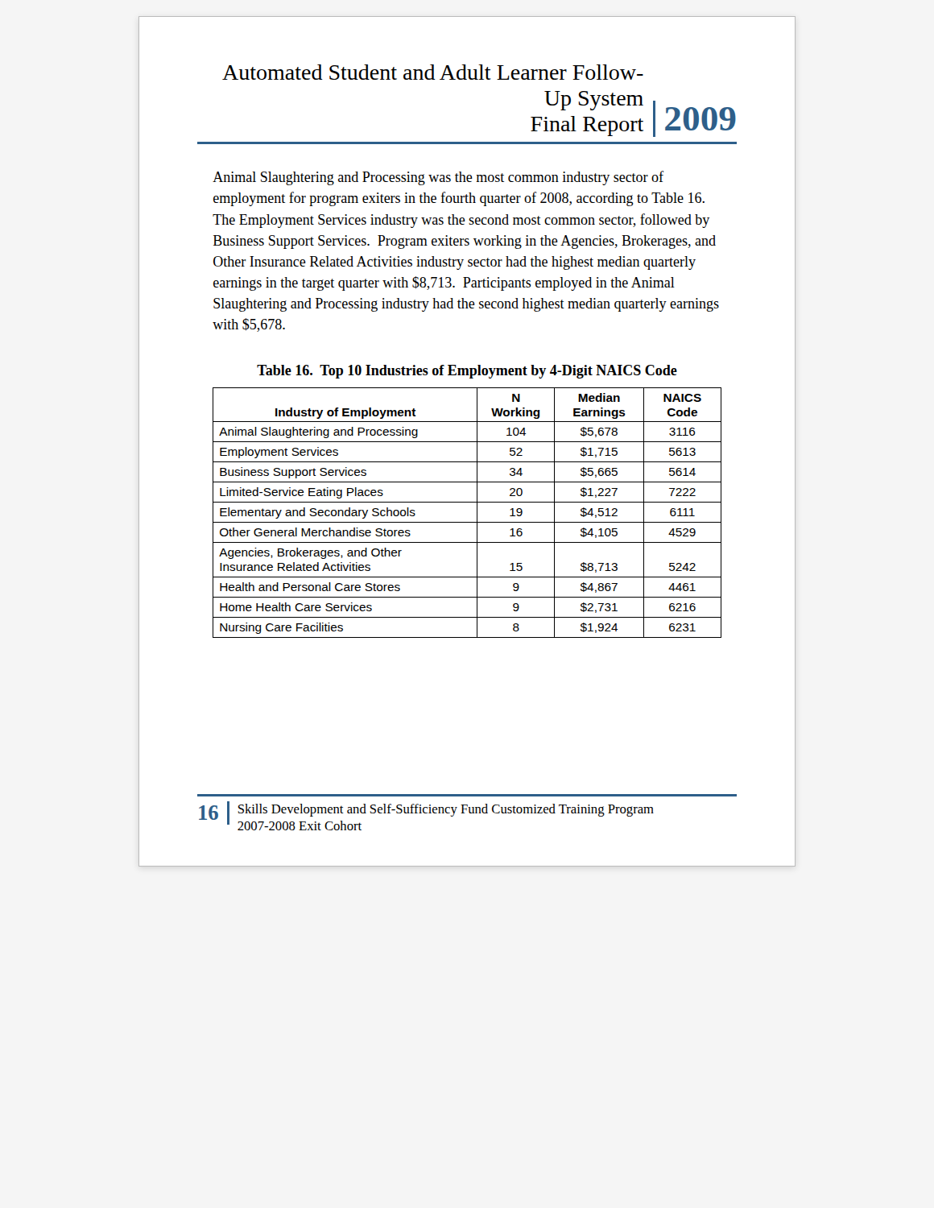Automated Student and Adult Learner Follow-Up System
Final Report
2009
Animal Slaughtering and Processing was the most common industry sector of employment for program exiters in the fourth quarter of 2008, according to Table 16. The Employment Services industry was the second most common sector, followed by Business Support Services. Program exiters working in the Agencies, Brokerages, and Other Insurance Related Activities industry sector had the highest median quarterly earnings in the target quarter with $8,713. Participants employed in the Animal Slaughtering and Processing industry had the second highest median quarterly earnings with $5,678.
Table 16. Top 10 Industries of Employment by 4-Digit NAICS Code
| Industry of Employment | N Working | Median Earnings | NAICS Code |
| --- | --- | --- | --- |
| Animal Slaughtering and Processing | 104 | $5,678 | 3116 |
| Employment Services | 52 | $1,715 | 5613 |
| Business Support Services | 34 | $5,665 | 5614 |
| Limited-Service Eating Places | 20 | $1,227 | 7222 |
| Elementary and Secondary Schools | 19 | $4,512 | 6111 |
| Other General Merchandise Stores | 16 | $4,105 | 4529 |
| Agencies, Brokerages, and Other Insurance Related Activities | 15 | $8,713 | 5242 |
| Health and Personal Care Stores | 9 | $4,867 | 4461 |
| Home Health Care Services | 9 | $2,731 | 6216 |
| Nursing Care Facilities | 8 | $1,924 | 6231 |
16
Skills Development and Self-Sufficiency Fund Customized Training Program
2007-2008 Exit Cohort